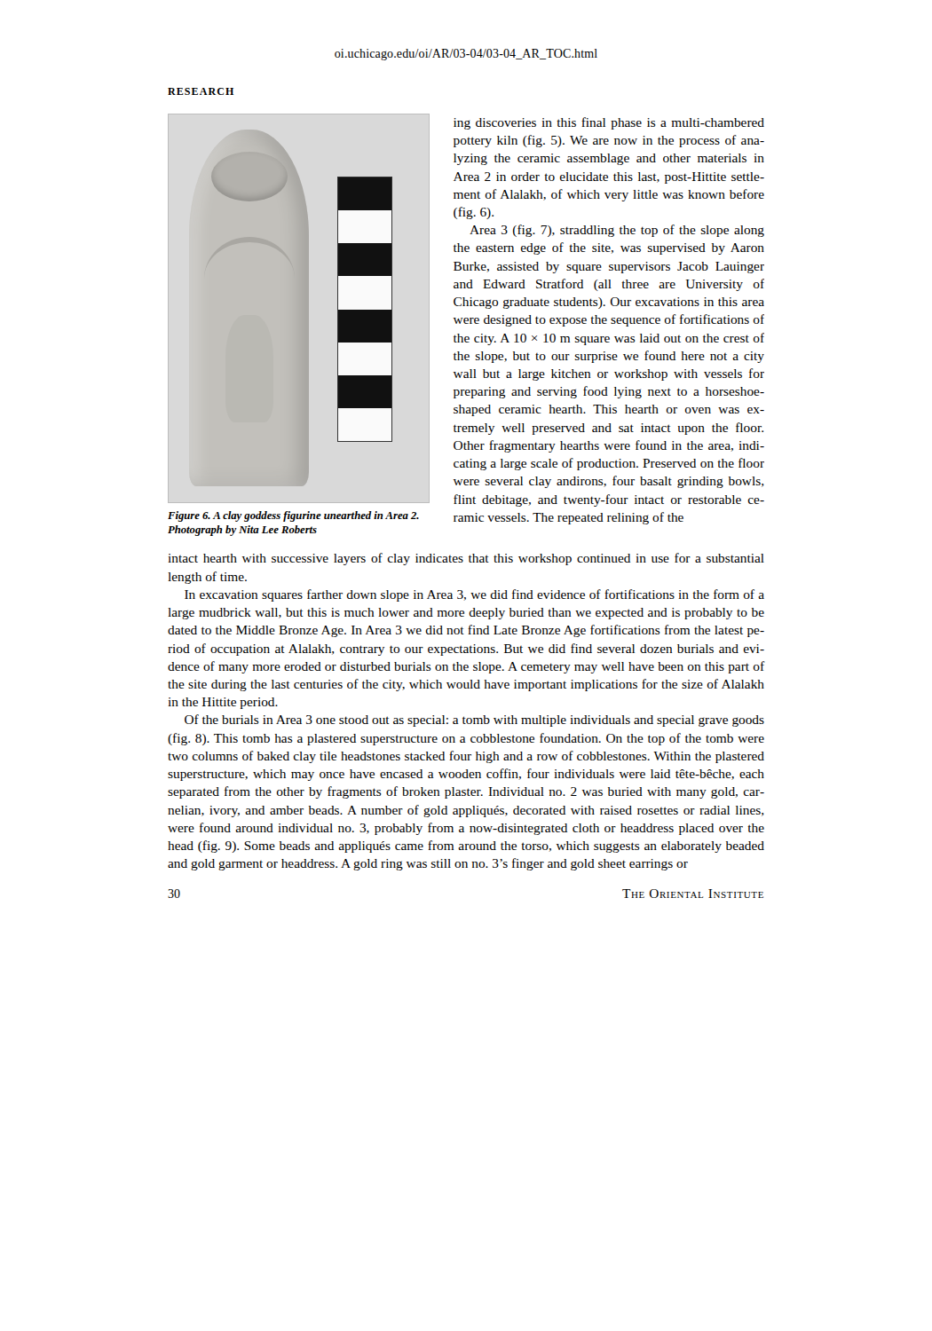oi.uchicago.edu/oi/AR/03-04/03-04_AR_TOC.html
Research
Figure 6. A clay goddess figurine unearthed in Area 2. Photograph by Nita Lee Roberts
ing discoveries in this final phase is a multi-chambered pottery kiln (fig. 5). We are now in the process of analyzing the ceramic assemblage and other materials in Area 2 in order to elucidate this last, post-Hittite settlement of Alalakh, of which very little was known before (fig. 6).
Area 3 (fig. 7), straddling the top of the slope along the eastern edge of the site, was supervised by Aaron Burke, assisted by square supervisors Jacob Lauinger and Edward Stratford (all three are University of Chicago graduate students). Our excavations in this area were designed to expose the sequence of fortifications of the city. A 10 × 10 m square was laid out on the crest of the slope, but to our surprise we found here not a city wall but a large kitchen or workshop with vessels for preparing and serving food lying next to a horseshoe-shaped ceramic hearth. This hearth or oven was extremely well preserved and sat intact upon the floor. Other fragmentary hearths were found in the area, indicating a large scale of production. Preserved on the floor were several clay andirons, four basalt grinding bowls, flint debitage, and twenty-four intact or restorable ceramic vessels. The repeated relining of the
intact hearth with successive layers of clay indicates that this workshop continued in use for a substantial length of time.
In excavation squares farther down slope in Area 3, we did find evidence of fortifications in the form of a large mudbrick wall, but this is much lower and more deeply buried than we expected and is probably to be dated to the Middle Bronze Age. In Area 3 we did not find Late Bronze Age fortifications from the latest period of occupation at Alalakh, contrary to our expectations. But we did find several dozen burials and evidence of many more eroded or disturbed burials on the slope. A cemetery may well have been on this part of the site during the last centuries of the city, which would have important implications for the size of Alalakh in the Hittite period.
Of the burials in Area 3 one stood out as special: a tomb with multiple individuals and special grave goods (fig. 8). This tomb has a plastered superstructure on a cobblestone foundation. On the top of the tomb were two columns of baked clay tile headstones stacked four high and a row of cobblestones. Within the plastered superstructure, which may once have encased a wooden coffin, four individuals were laid tête-bêche, each separated from the other by fragments of broken plaster. Individual no. 2 was buried with many gold, carnelian, ivory, and amber beads. A number of gold appliqués, decorated with raised rosettes or radial lines, were found around individual no. 3, probably from a now-disintegrated cloth or headdress placed over the head (fig. 9). Some beads and appliqués came from around the torso, which suggests an elaborately beaded and gold garment or headdress. A gold ring was still on no. 3’s finger and gold sheet earrings or
30 The Oriental Institute